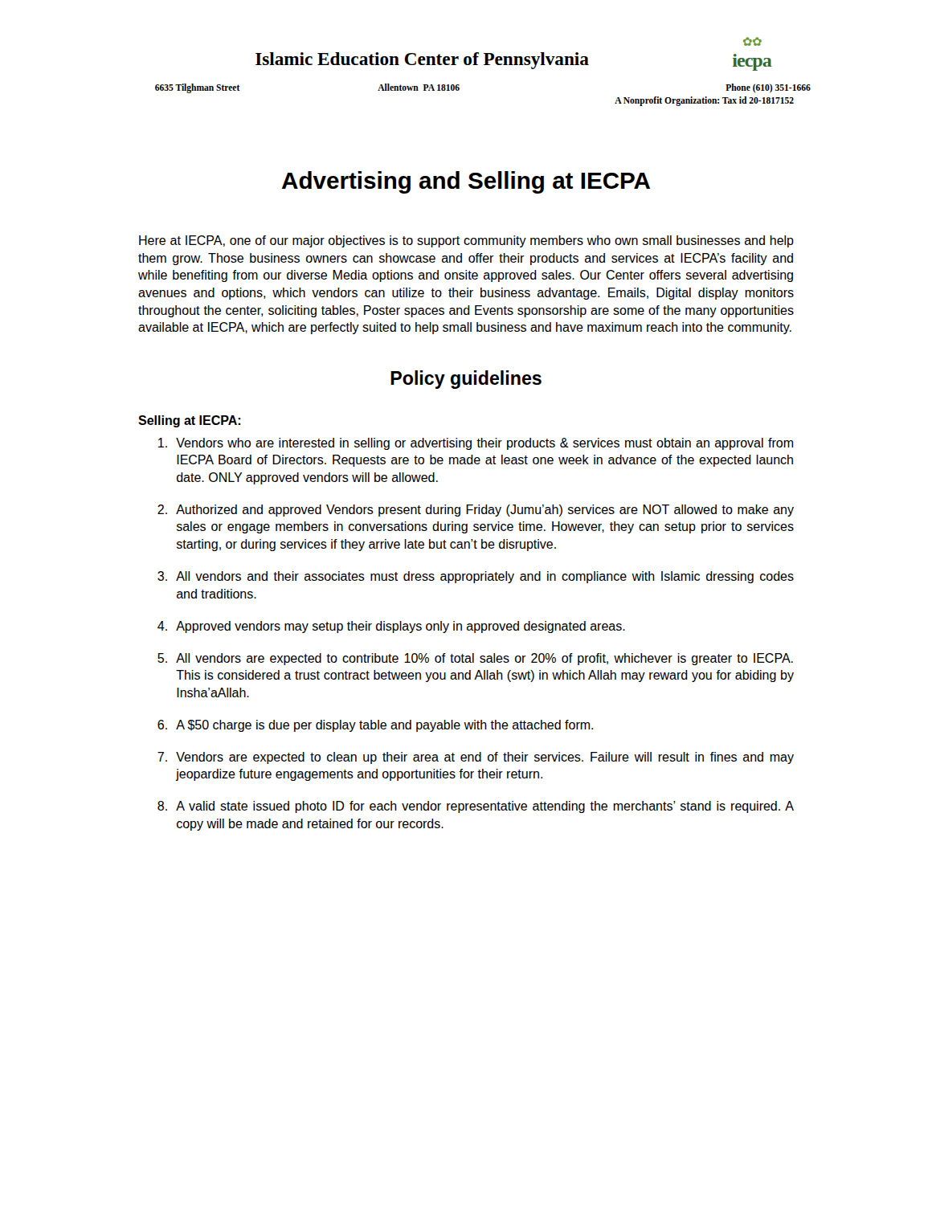✿✿ iecpa
Islamic Education Center of Pennsylvania
6635 Tilghman Street Allentown PA 18106 Phone (610) 351-1666
A Nonprofit Organization: Tax id 20-1817152
Advertising and Selling at IECPA
Here at IECPA, one of our major objectives is to support community members who own small businesses and help them grow. Those business owners can showcase and offer their products and services at IECPA’s facility and while benefiting from our diverse Media options and onsite approved sales. Our Center offers several advertising avenues and options, which vendors can utilize to their business advantage. Emails, Digital display monitors throughout the center, soliciting tables, Poster spaces and Events sponsorship are some of the many opportunities available at IECPA, which are perfectly suited to help small business and have maximum reach into the community.
Policy guidelines
Selling at IECPA:
Vendors who are interested in selling or advertising their products & services must obtain an approval from IECPA Board of Directors. Requests are to be made at least one week in advance of the expected launch date. ONLY approved vendors will be allowed.
Authorized and approved Vendors present during Friday (Jumu’ah) services are NOT allowed to make any sales or engage members in conversations during service time. However, they can setup prior to services starting, or during services if they arrive late but can’t be disruptive.
All vendors and their associates must dress appropriately and in compliance with Islamic dressing codes and traditions.
Approved vendors may setup their displays only in approved designated areas.
All vendors are expected to contribute 10% of total sales or 20% of profit, whichever is greater to IECPA. This is considered a trust contract between you and Allah (swt) in which Allah may reward you for abiding by Insha’aAllah.
A $50 charge is due per display table and payable with the attached form.
Vendors are expected to clean up their area at end of their services. Failure will result in fines and may jeopardize future engagements and opportunities for their return.
A valid state issued photo ID for each vendor representative attending the merchants’ stand is required. A copy will be made and retained for our records.